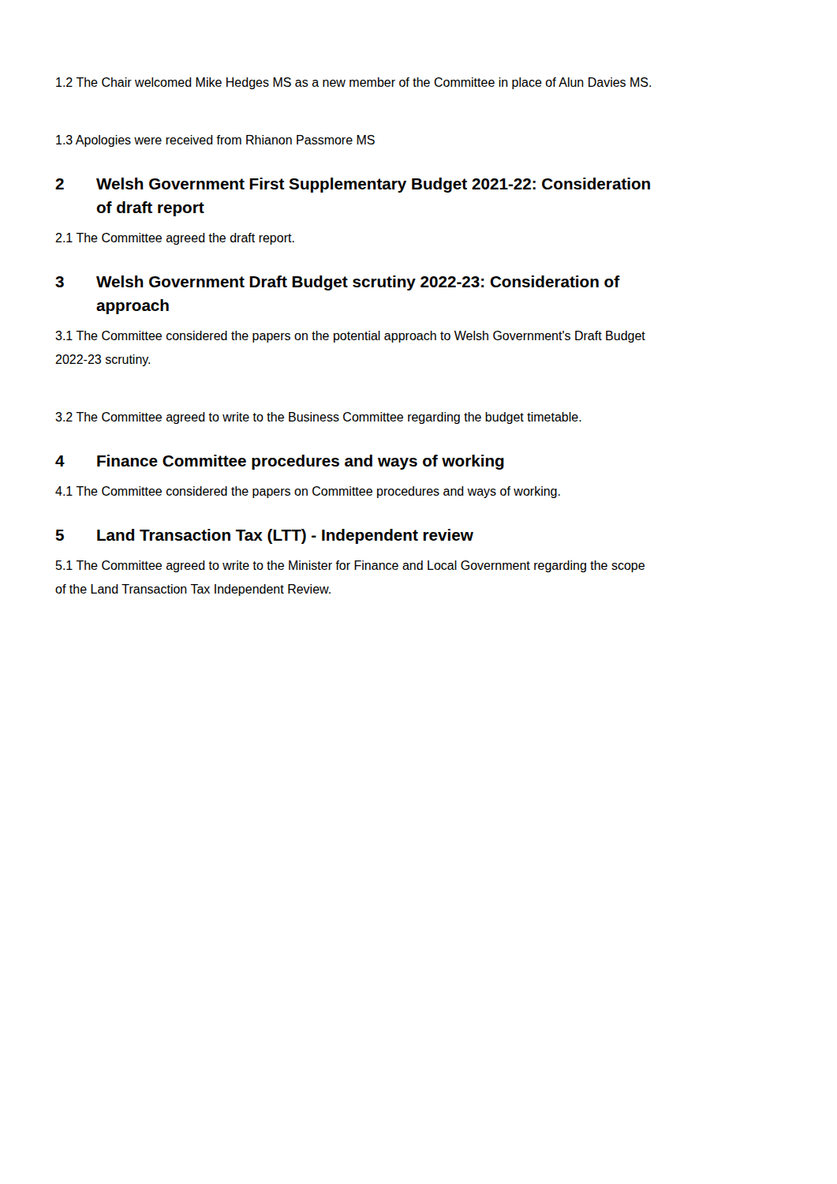1.2 The Chair welcomed Mike Hedges MS as a new member of the Committee in place of Alun Davies MS.
1.3 Apologies were received from Rhianon Passmore MS
2
Welsh Government First Supplementary Budget 2021-22: Consideration of draft report
2.1 The Committee agreed the draft report.
3
Welsh Government Draft Budget scrutiny 2022-23: Consideration of approach
3.1 The Committee considered the papers on the potential approach to Welsh Government's Draft Budget 2022-23 scrutiny.
3.2 The Committee agreed to write to the Business Committee regarding the budget timetable.
4
Finance Committee procedures and ways of working
4.1 The Committee considered the papers on Committee procedures and ways of working.
5
Land Transaction Tax (LTT) - Independent review
5.1 The Committee agreed to write to the Minister for Finance and Local Government regarding the scope of the Land Transaction Tax Independent Review.